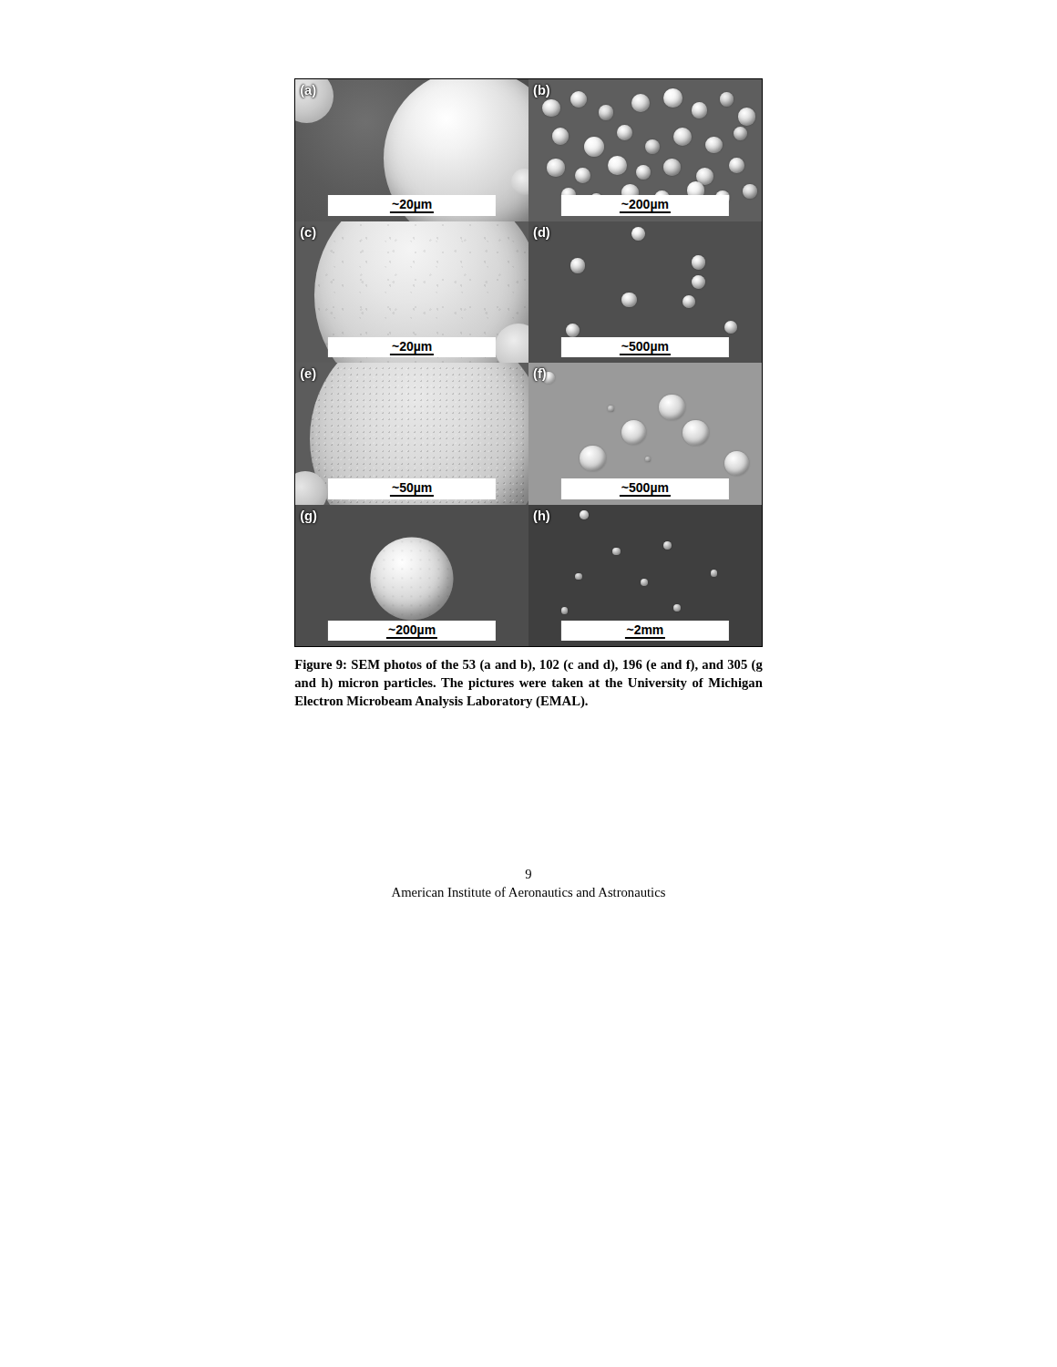(a)
~20µm
(b)
~200µm
(c)
~20µm
(d)
~500µm
(e)
~50µm
(f)
~500µm
(g)
~200µm
(h)
~2mm
Figure 9: SEM photos of the 53 (a and b), 102 (c and d), 196 (e and f), and 305 (g and h) micron particles. The pictures were taken at the University of Michigan Electron Microbeam Analysis Laboratory (EMAL).
9
American Institute of Aeronautics and Astronautics